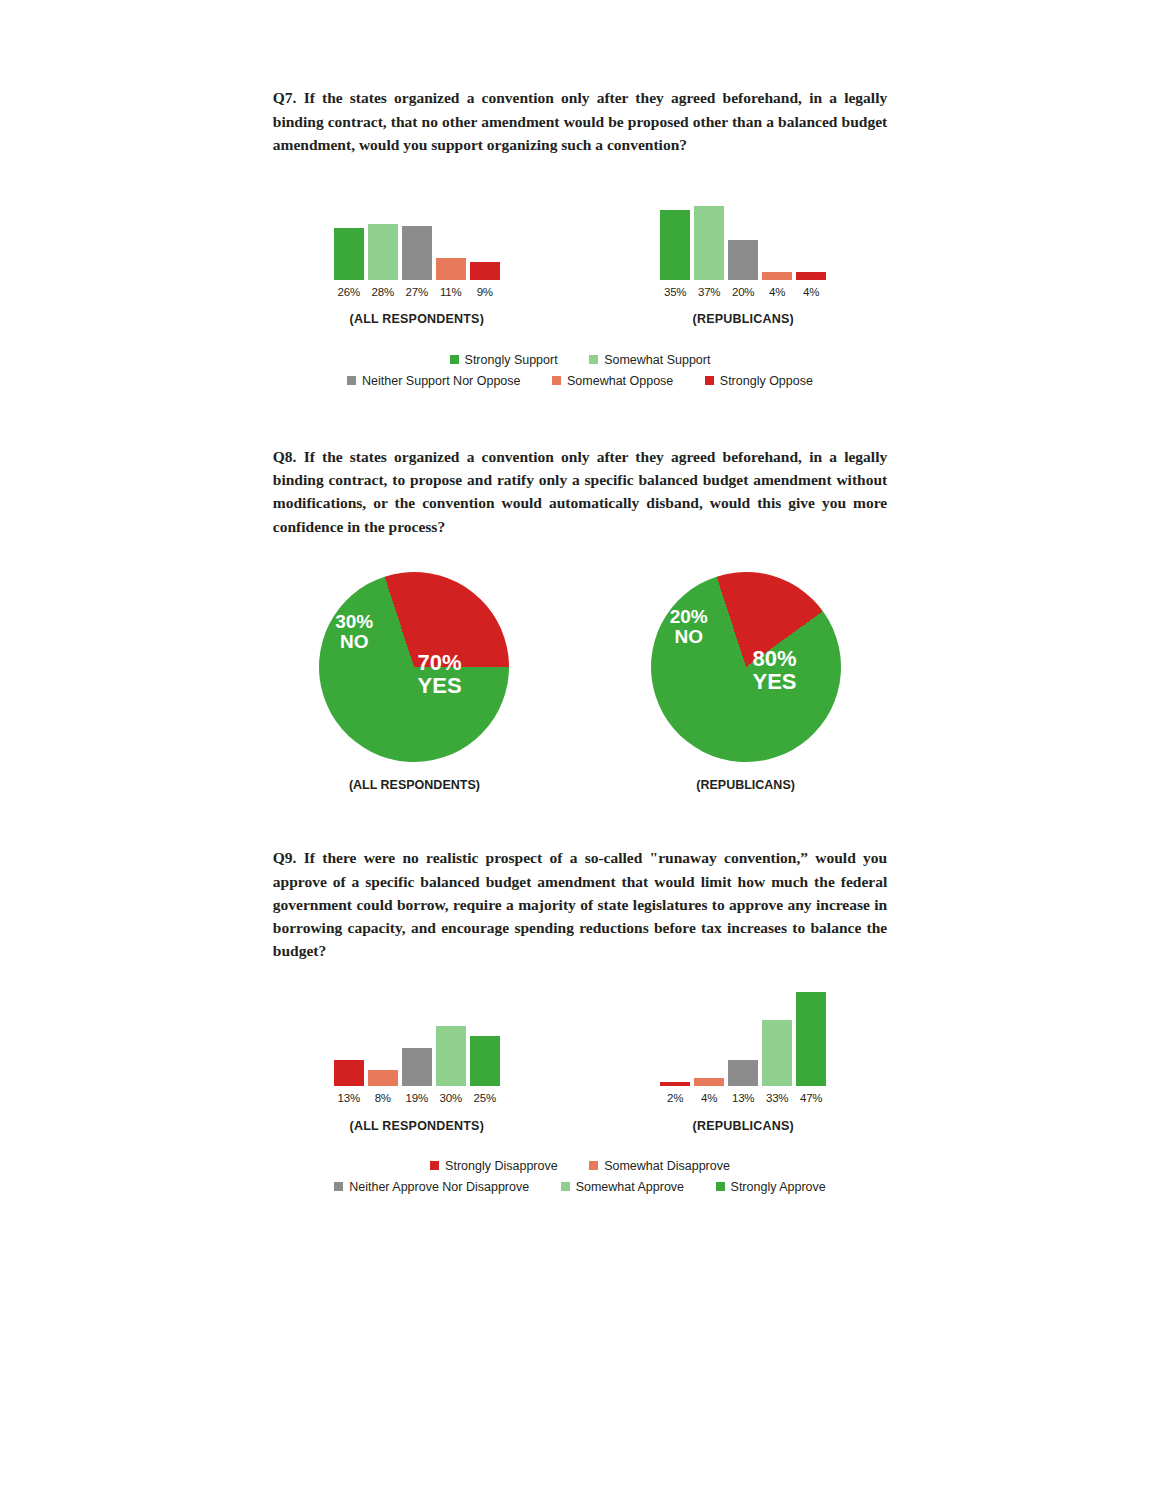Q7. If the states organized a convention only after they agreed beforehand, in a legally binding contract, that no other amendment would be proposed other than a balanced budget amendment, would you support organizing such a convention?
26% 28% 27% 11% 9%
(ALL RESPONDENTS)
35% 37% 20% 4% 4%
(REPUBLICANS)
Strongly Support Somewhat Support Neither Support Nor Oppose Somewhat Oppose Strongly Oppose
Q8. If the states organized a convention only after they agreed beforehand, in a legally binding contract, to propose and ratify only a specific balanced budget amendment without modifications, or the convention would automatically disband, would this give you more confidence in the process?
30%
NO 70%
YES
(ALL RESPONDENTS)
20%
NO 80%
YES
(REPUBLICANS)
Q9. If there were no realistic prospect of a so-called "runaway convention,” would you approve of a specific balanced budget amendment that would limit how much the federal government could borrow, require a majority of state legislatures to approve any increase in borrowing capacity, and encourage spending reductions before tax increases to balance the budget?
13% 8% 19% 30% 25%
(ALL RESPONDENTS)
2% 4% 13% 33% 47%
(REPUBLICANS)
Strongly Disapprove Somewhat Disapprove Neither Approve Nor Disapprove Somewhat Approve Strongly Approve